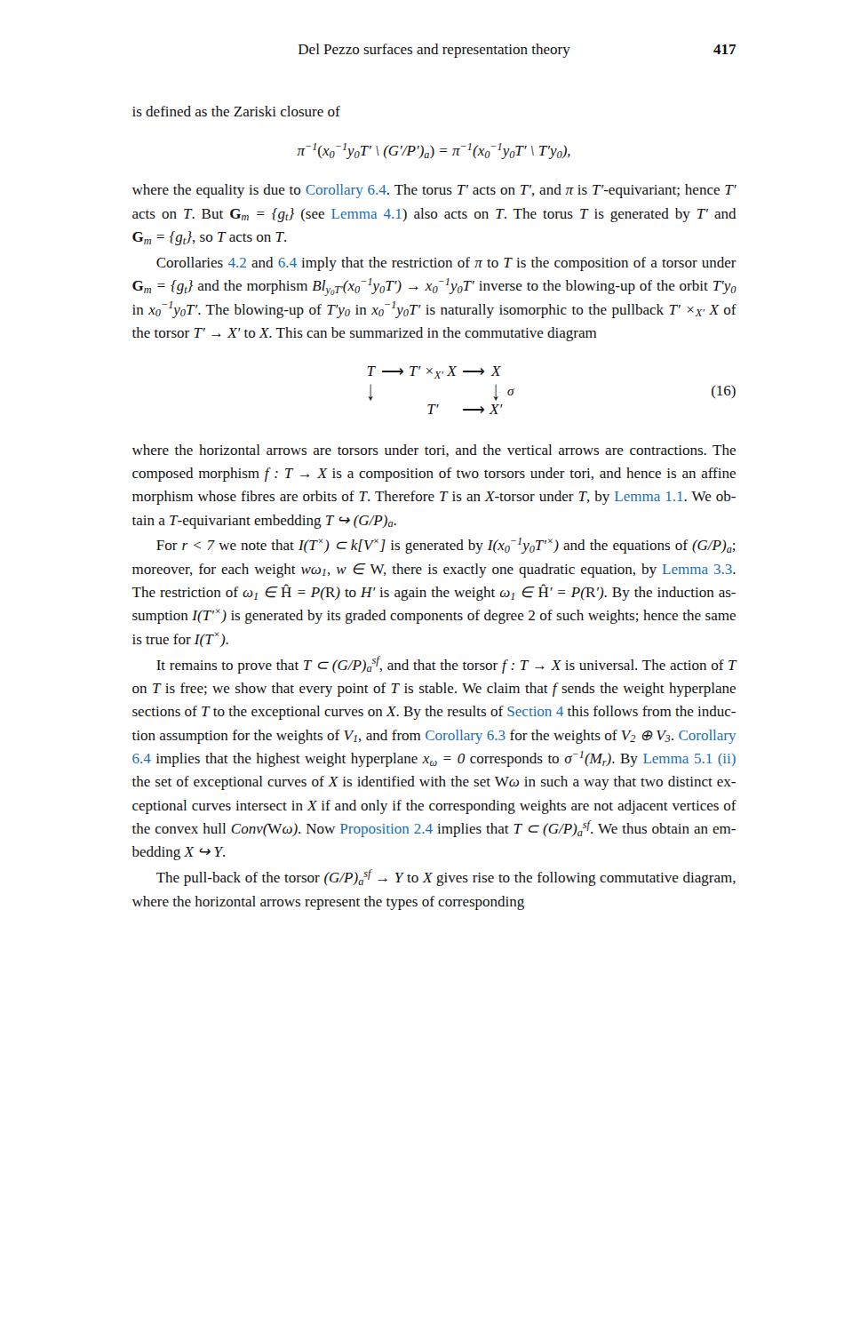Del Pezzo surfaces and representation theory 417
is defined as the Zariski closure of
π−1(x0−1y0T′ \ (G′/P′)a) = π−1(x0−1y0T′ \ T′y0),
where the equality is due to Corollary 6.4. The torus T′ acts on T′, and π is T′-equivariant; hence T′ acts on T. But Gm = {gt} (see Lemma 4.1) also acts on T. The torus T is generated by T′ and Gm = {gt}, so T acts on T.
Corollaries 4.2 and 6.4 imply that the restriction of π to T is the composition of a torsor under Gm = {gt} and the morphism Bly0T′(x0−1y0T′) → x0−1y0T′ inverse to the blowing-up of the orbit T′y0 in x0−1y0T′. The blowing-up of T′y0 in x0−1y0T′ is naturally isomorphic to the pullback T′ ×X′ X of the torsor T′ → X′ to X. This can be summarized in the commutative diagram
| T | ⟶ | T ′ × X′ X | ⟶ | X |
| ↓ | | | | ↓ σ |
| | | T ′ | ⟶ | X′ |
(16)
where the horizontal arrows are torsors under tori, and the vertical arrows are contractions. The composed morphism f : T → X is a composition of two torsors under tori, and hence is an affine morphism whose fibres are orbits of T. Therefore T is an X-torsor under T, by Lemma 1.1. We obtain a T-equivariant embedding T ↪ (G/P)a.
For r < 7 we note that I(T×) ⊂ k[V×] is generated by I(x0−1y0T′×) and the equations of (G/P)a; moreover, for each weight wω1, w ∈ W, there is exactly one quadratic equation, by Lemma 3.3. The restriction of ω1 ∈ Ĥ = P(R) to H′ is again the weight ω1 ∈ Ĥ′ = P(R′). By the induction assumption I(T′×) is generated by its graded components of degree 2 of such weights; hence the same is true for I(T×).
It remains to prove that T ⊂ (G/P)asf, and that the torsor f : T → X is universal. The action of T on T is free; we show that every point of T is stable. We claim that f sends the weight hyperplane sections of T to the exceptional curves on X. By the results of Section 4 this follows from the induction assumption for the weights of V1, and from Corollary 6.3 for the weights of V2 ⊕ V3. Corollary 6.4 implies that the highest weight hyperplane xω = 0 corresponds to σ−1(Mr). By Lemma 5.1 (ii) the set of exceptional curves of X is identified with the set Wω in such a way that two distinct exceptional curves intersect in X if and only if the corresponding weights are not adjacent vertices of the convex hull Conv(Wω). Now Proposition 2.4 implies that T ⊂ (G/P)asf. We thus obtain an embedding X ↪ Y.
The pull-back of the torsor (G/P)asf → Y to X gives rise to the following commutative diagram, where the horizontal arrows represent the types of corresponding